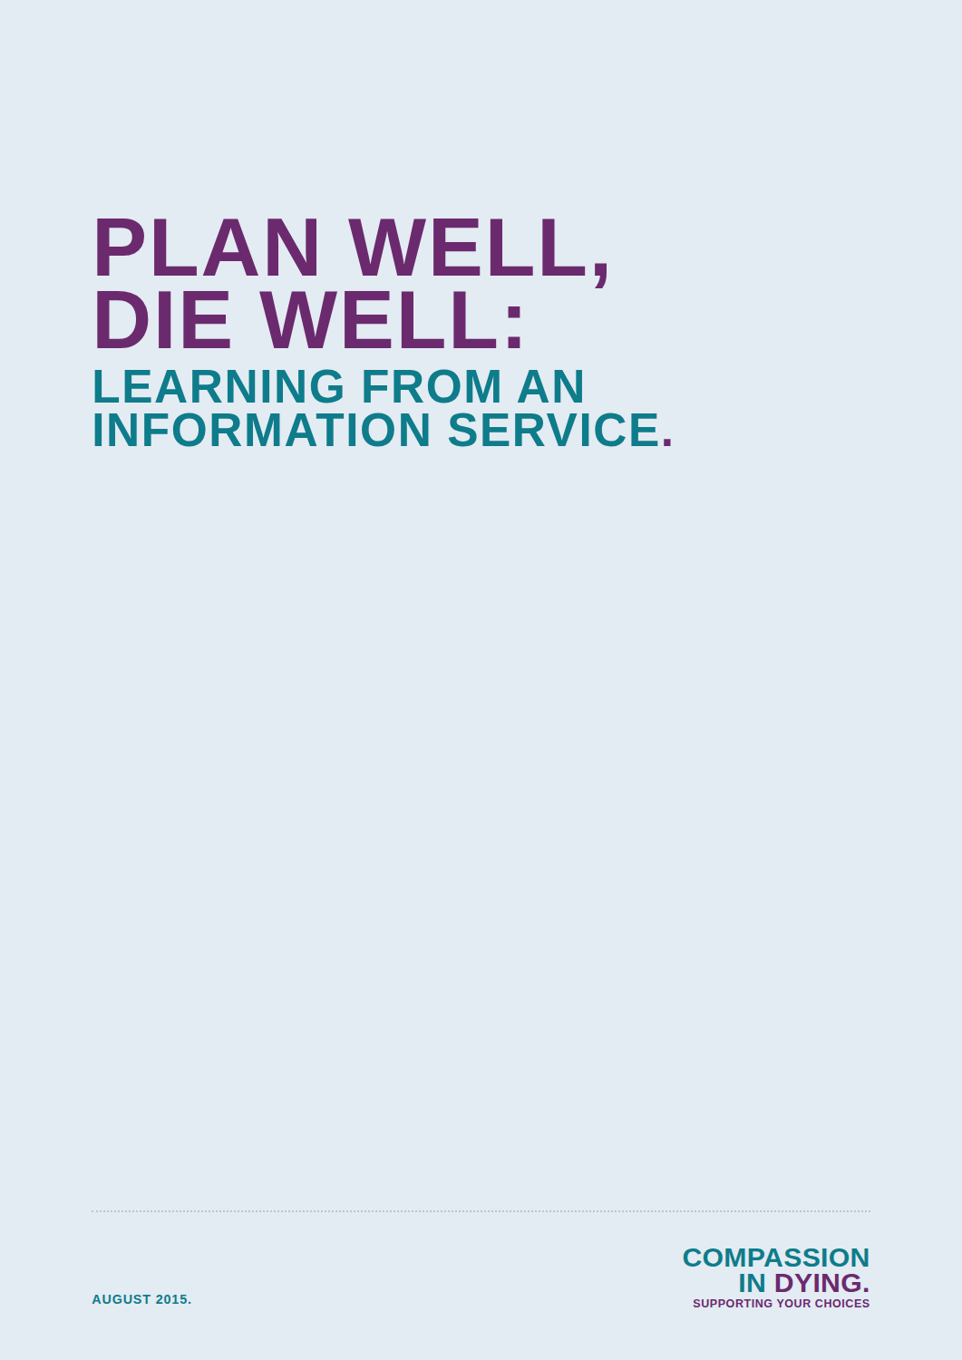Plan Well, Die Well:
Learning from an Information Service.
August 2015.
Compassion In Dying. Supporting your choices